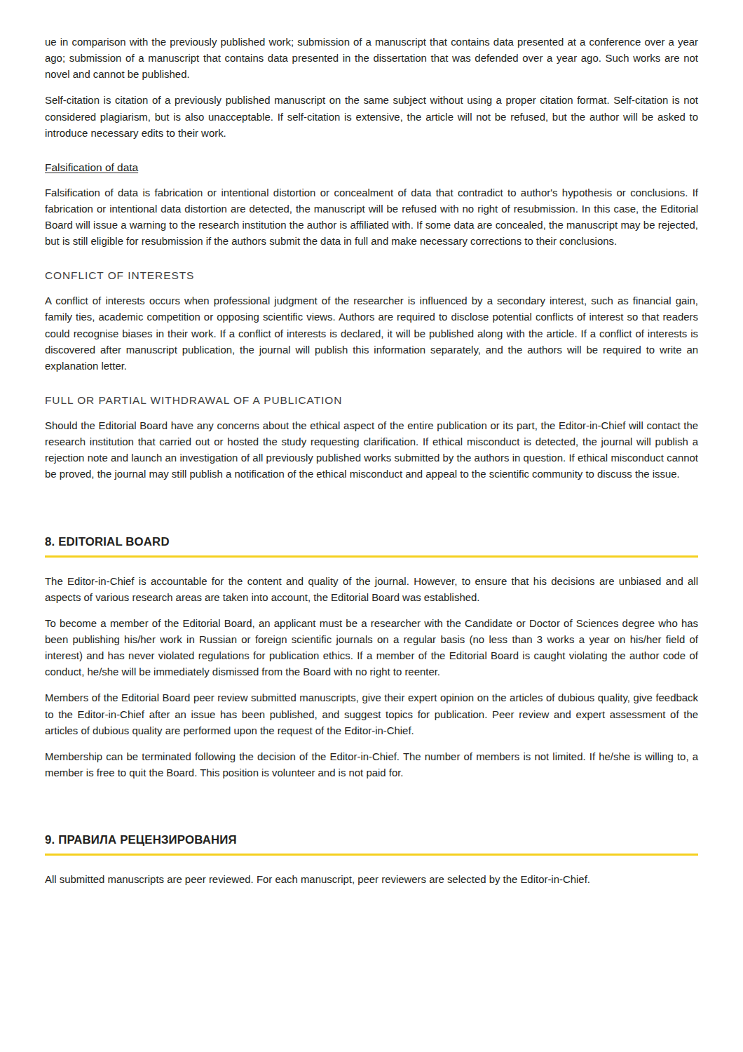ue in comparison with the previously published work; submission of a manuscript that contains data presented at a conference over a year ago; submission of a manuscript that contains data presented in the dissertation that was defended over a year ago. Such works are not novel and cannot be published.
Self-citation is citation of a previously published manuscript on the same subject without using a proper citation format. Self-citation is not considered plagiarism, but is also unacceptable. If self-citation is extensive, the article will not be refused, but the author will be asked to introduce necessary edits to their work.
Falsification of data
Falsification of data is fabrication or intentional distortion or concealment of data that contradict to author's hypothesis or conclusions. If fabrication or intentional data distortion are detected, the manuscript will be refused with no right of resubmission. In this case, the Editorial Board will issue a warning to the research institution the author is affiliated with. If some data are concealed, the manuscript may be rejected, but is still eligible for resubmission if the authors submit the data in full and make necessary corrections to their conclusions.
Conflict of interests
A conflict of interests occurs when professional judgment of the researcher is influenced by a secondary interest, such as financial gain, family ties, academic competition or opposing scientific views. Authors are required to disclose potential conflicts of interest so that readers could recognise biases in their work. If a conflict of interests is declared, it will be published along with the article. If a conflict of interests is discovered after manuscript publication, the journal will publish this information separately, and the authors will be required to write an explanation letter.
Full or partial withdrawal of a publication
Should the Editorial Board have any concerns about the ethical aspect of the entire publication or its part, the Editor-in-Chief will contact the research institution that carried out or hosted the study requesting clarification. If ethical misconduct is detected, the journal will publish a rejection note and launch an investigation of all previously published works submitted by the authors in question. If ethical misconduct cannot be proved, the journal may still publish a notification of the ethical misconduct and appeal to the scientific community to discuss the issue.
8. EDITORIAL BOARD
The Editor-in-Chief is accountable for the content and quality of the journal. However, to ensure that his decisions are unbiased and all aspects of various research areas are taken into account, the Editorial Board was established.
To become a member of the Editorial Board, an applicant must be a researcher with the Candidate or Doctor of Sciences degree who has been publishing his/her work in Russian or foreign scientific journals on a regular basis (no less than 3 works a year on his/her field of interest) and has never violated regulations for publication ethics. If a member of the Editorial Board is caught violating the author code of conduct, he/she will be immediately dismissed from the Board with no right to reenter.
Members of the Editorial Board peer review submitted manuscripts, give their expert opinion on the articles of dubious quality, give feedback to the Editor-in-Chief after an issue has been published, and suggest topics for publication. Peer review and expert assessment of the articles of dubious quality are performed upon the request of the Editor-in-Chief.
Membership can be terminated following the decision of the Editor-in-Chief. The number of members is not limited. If he/she is willing to, a member is free to quit the Board. This position is volunteer and is not paid for.
9. ПРАВИЛА РЕЦЕНЗИРОВАНИЯ
All submitted manuscripts are peer reviewed. For each manuscript, peer reviewers are selected by the Editor-in-Chief.